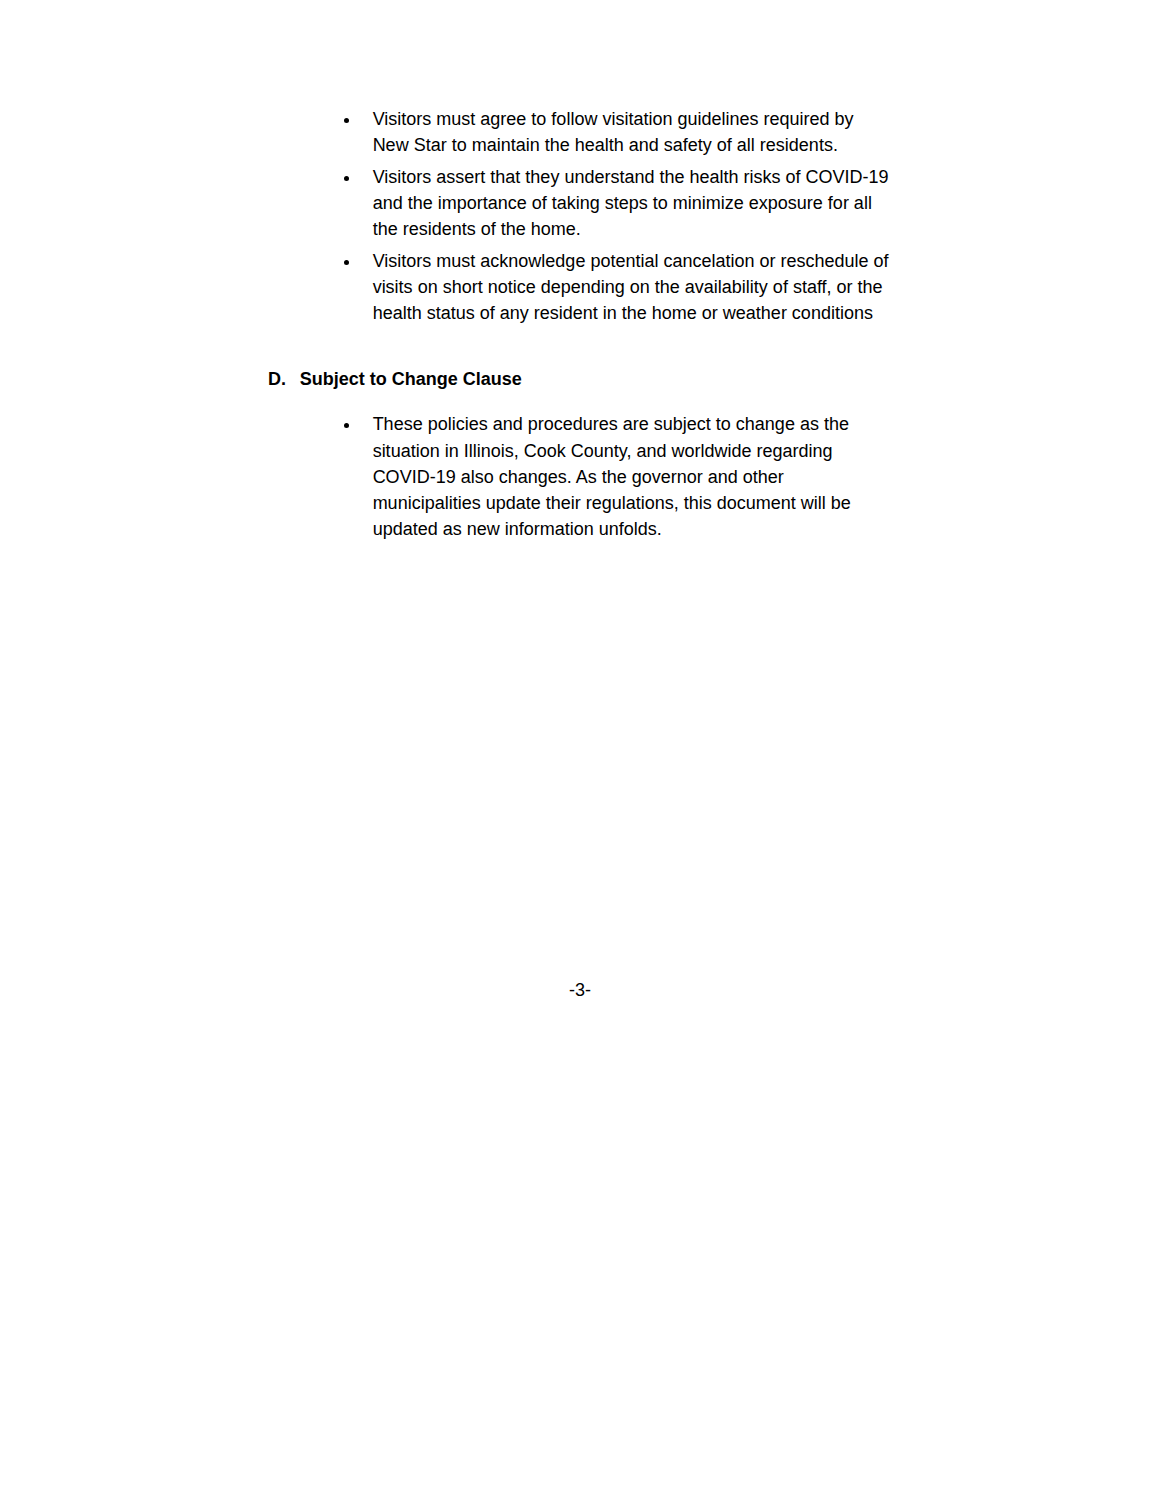Visitors must agree to follow visitation guidelines required by New Star to maintain the health and safety of all residents.
Visitors assert that they understand the health risks of COVID-19 and the importance of taking steps to minimize exposure for all the residents of the home.
Visitors must acknowledge potential cancelation or reschedule of visits on short notice depending on the availability of staff, or the health status of any resident in the home or weather conditions
D. Subject to Change Clause
These policies and procedures are subject to change as the situation in Illinois, Cook County, and worldwide regarding COVID-19 also changes. As the governor and other municipalities update their regulations, this document will be updated as new information unfolds.
-3-